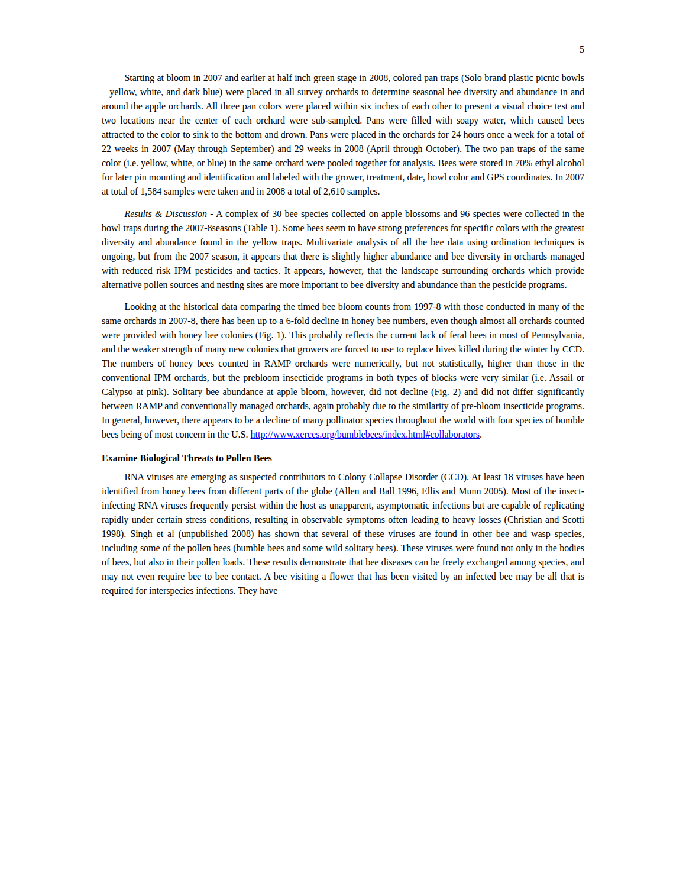5
Starting at bloom in 2007 and earlier at half inch green stage in 2008, colored pan traps (Solo brand plastic picnic bowls – yellow, white, and dark blue) were placed in all survey orchards to determine seasonal bee diversity and abundance in and around the apple orchards. All three pan colors were placed within six inches of each other to present a visual choice test and two locations near the center of each orchard were sub-sampled. Pans were filled with soapy water, which caused bees attracted to the color to sink to the bottom and drown. Pans were placed in the orchards for 24 hours once a week for a total of 22 weeks in 2007 (May through September) and 29 weeks in 2008 (April through October). The two pan traps of the same color (i.e. yellow, white, or blue) in the same orchard were pooled together for analysis. Bees were stored in 70% ethyl alcohol for later pin mounting and identification and labeled with the grower, treatment, date, bowl color and GPS coordinates. In 2007 at total of 1,584 samples were taken and in 2008 a total of 2,610 samples.
Results & Discussion - A complex of 30 bee species collected on apple blossoms and 96 species were collected in the bowl traps during the 2007-8seasons (Table 1). Some bees seem to have strong preferences for specific colors with the greatest diversity and abundance found in the yellow traps. Multivariate analysis of all the bee data using ordination techniques is ongoing, but from the 2007 season, it appears that there is slightly higher abundance and bee diversity in orchards managed with reduced risk IPM pesticides and tactics. It appears, however, that the landscape surrounding orchards which provide alternative pollen sources and nesting sites are more important to bee diversity and abundance than the pesticide programs.
Looking at the historical data comparing the timed bee bloom counts from 1997-8 with those conducted in many of the same orchards in 2007-8, there has been up to a 6-fold decline in honey bee numbers, even though almost all orchards counted were provided with honey bee colonies (Fig. 1). This probably reflects the current lack of feral bees in most of Pennsylvania, and the weaker strength of many new colonies that growers are forced to use to replace hives killed during the winter by CCD. The numbers of honey bees counted in RAMP orchards were numerically, but not statistically, higher than those in the conventional IPM orchards, but the prebloom insecticide programs in both types of blocks were very similar (i.e. Assail or Calypso at pink). Solitary bee abundance at apple bloom, however, did not decline (Fig. 2) and did not differ significantly between RAMP and conventionally managed orchards, again probably due to the similarity of pre-bloom insecticide programs. In general, however, there appears to be a decline of many pollinator species throughout the world with four species of bumble bees being of most concern in the U.S. http://www.xerces.org/bumblebees/index.html#collaborators.
Examine Biological Threats to Pollen Bees
RNA viruses are emerging as suspected contributors to Colony Collapse Disorder (CCD). At least 18 viruses have been identified from honey bees from different parts of the globe (Allen and Ball 1996, Ellis and Munn 2005). Most of the insect-infecting RNA viruses frequently persist within the host as unapparent, asymptomatic infections but are capable of replicating rapidly under certain stress conditions, resulting in observable symptoms often leading to heavy losses (Christian and Scotti 1998). Singh et al (unpublished 2008) has shown that several of these viruses are found in other bee and wasp species, including some of the pollen bees (bumble bees and some wild solitary bees). These viruses were found not only in the bodies of bees, but also in their pollen loads. These results demonstrate that bee diseases can be freely exchanged among species, and may not even require bee to bee contact. A bee visiting a flower that has been visited by an infected bee may be all that is required for interspecies infections. They have